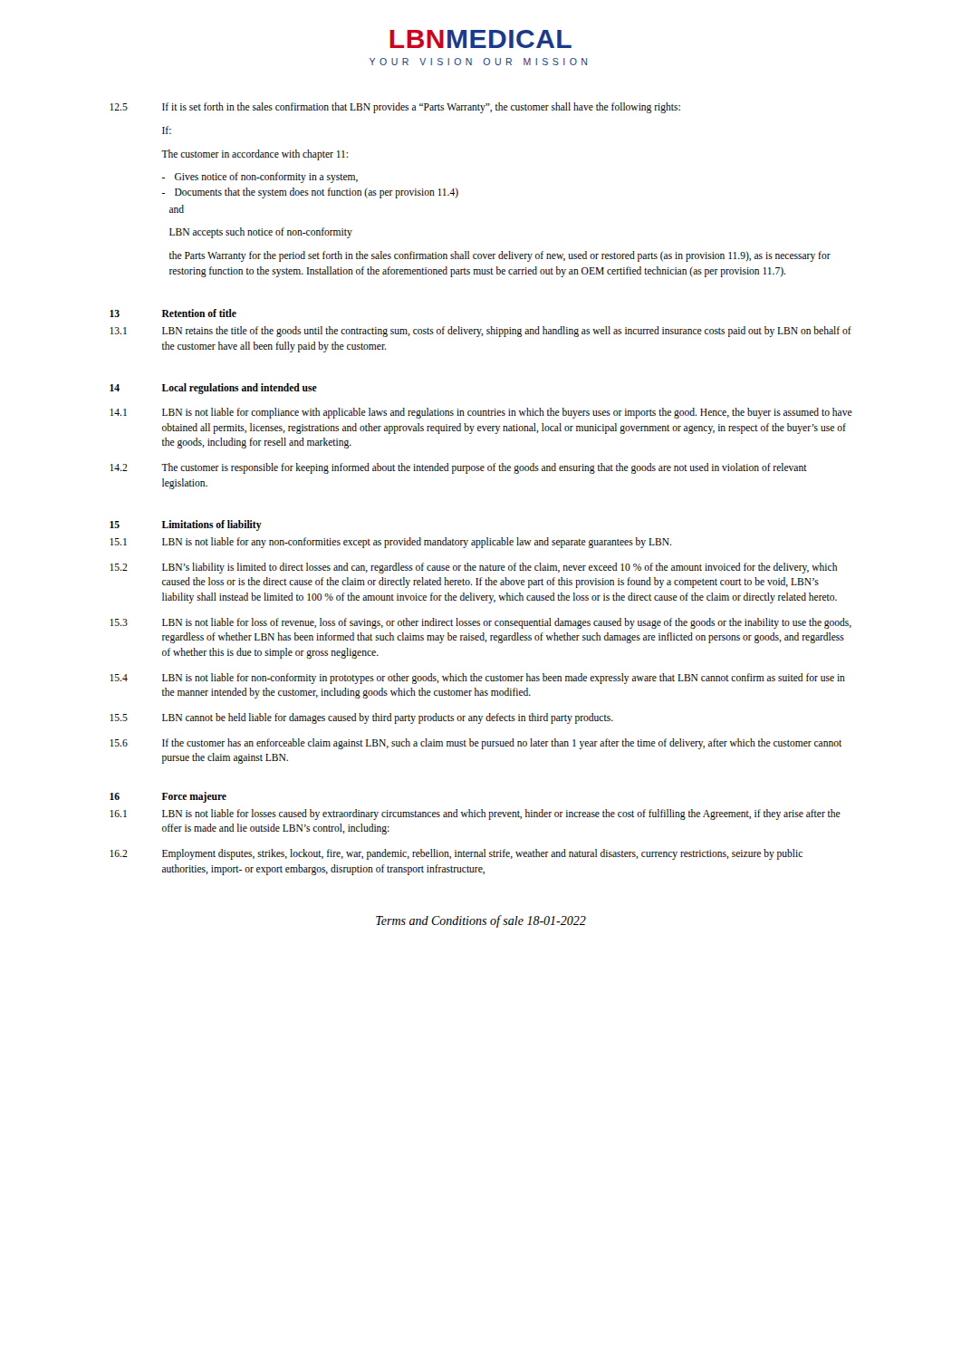LBN MEDICAL
YOUR VISION OUR MISSION
12.5
If it is set forth in the sales confirmation that LBN provides a “Parts Warranty”, the customer shall have the following rights:
If:
The customer in accordance with chapter 11:
Gives notice of non-conformity in a system,
Documents that the system does not function (as per provision 11.4)
and
LBN accepts such notice of non-conformity
the Parts Warranty for the period set forth in the sales confirmation shall cover delivery of new, used or restored parts (as in provision 11.9), as is necessary for restoring function to the system. Installation of the aforementioned parts must be carried out by an OEM certified technician (as per provision 11.7).
13 Retention of title
13.1
LBN retains the title of the goods until the contracting sum, costs of delivery, shipping and handling as well as incurred insurance costs paid out by LBN on behalf of the customer have all been fully paid by the customer.
14 Local regulations and intended use
14.1
LBN is not liable for compliance with applicable laws and regulations in countries in which the buyers uses or imports the good. Hence, the buyer is assumed to have obtained all permits, licenses, registrations and other approvals required by every national, local or municipal government or agency, in respect of the buyer’s use of the goods, including for resell and marketing.
14.2
The customer is responsible for keeping informed about the intended purpose of the goods and ensuring that the goods are not used in violation of relevant legislation.
15 Limitations of liability
15.1
LBN is not liable for any non-conformities except as provided mandatory applicable law and separate guarantees by LBN.
15.2
LBN’s liability is limited to direct losses and can, regardless of cause or the nature of the claim, never exceed 10 % of the amount invoiced for the delivery, which caused the loss or is the direct cause of the claim or directly related hereto. If the above part of this provision is found by a competent court to be void, LBN’s liability shall instead be limited to 100 % of the amount invoice for the delivery, which caused the loss or is the direct cause of the claim or directly related hereto.
15.3
LBN is not liable for loss of revenue, loss of savings, or other indirect losses or consequential damages caused by usage of the goods or the inability to use the goods, regardless of whether LBN has been informed that such claims may be raised, regardless of whether such damages are inflicted on persons or goods, and regardless of whether this is due to simple or gross negligence.
15.4
LBN is not liable for non-conformity in prototypes or other goods, which the customer has been made expressly aware that LBN cannot confirm as suited for use in the manner intended by the customer, including goods which the customer has modified.
15.5
LBN cannot be held liable for damages caused by third party products or any defects in third party products.
15.6
If the customer has an enforceable claim against LBN, such a claim must be pursued no later than 1 year after the time of delivery, after which the customer cannot pursue the claim against LBN.
16 Force majeure
16.1
LBN is not liable for losses caused by extraordinary circumstances and which prevent, hinder or increase the cost of fulfilling the Agreement, if they arise after the offer is made and lie outside LBN’s control, including:
16.2
Employment disputes, strikes, lockout, fire, war, pandemic, rebellion, internal strife, weather and natural disasters, currency restrictions, seizure by public authorities, import- or export embargos, disruption of transport infrastructure,
Terms and Conditions of sale 18-01-2022